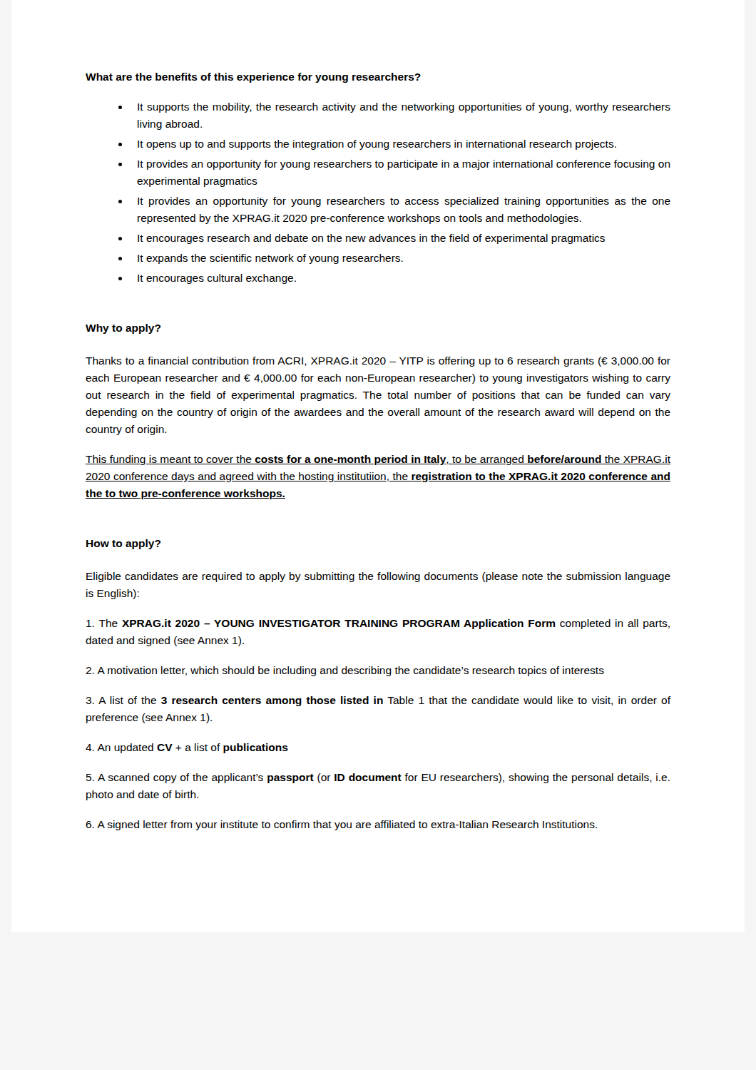What are the benefits of this experience for young researchers?
It supports the mobility, the research activity and the networking opportunities of young, worthy researchers living abroad.
It opens up to and supports the integration of young researchers in international research projects.
It provides an opportunity for young researchers to participate in a major international conference focusing on experimental pragmatics
It provides an opportunity for young researchers to access specialized training opportunities as the one represented by the XPRAG.it 2020 pre-conference workshops on tools and methodologies.
It encourages research and debate on the new advances in the field of experimental pragmatics
It expands the scientific network of young researchers.
It encourages cultural exchange.
Why to apply?
Thanks to a financial contribution from ACRI, XPRAG.it 2020 – YITP is offering up to 6 research grants (€ 3,000.00 for each European researcher and € 4,000.00 for each non-European researcher) to young investigators wishing to carry out research in the field of experimental pragmatics. The total number of positions that can be funded can vary depending on the country of origin of the awardees and the overall amount of the research award will depend on the country of origin.
This funding is meant to cover the costs for a one-month period in Italy, to be arranged before/around the XPRAG.it 2020 conference days and agreed with the hosting institutiion, the registration to the XPRAG.it 2020 conference and the to two pre-conference workshops.
How to apply?
Eligible candidates are required to apply by submitting the following documents (please note the submission language is English):
1. The XPRAG.it 2020 – YOUNG INVESTIGATOR TRAINING PROGRAM Application Form completed in all parts, dated and signed (see Annex 1).
2. A motivation letter, which should be including and describing the candidate’s research topics of interests
3. A list of the 3 research centers among those listed in Table 1 that the candidate would like to visit, in order of preference (see Annex 1).
4. An updated CV + a list of publications
5. A scanned copy of the applicant’s passport (or ID document for EU researchers), showing the personal details, i.e. photo and date of birth.
6. A signed letter from your institute to confirm that you are affiliated to extra-Italian Research Institutions.